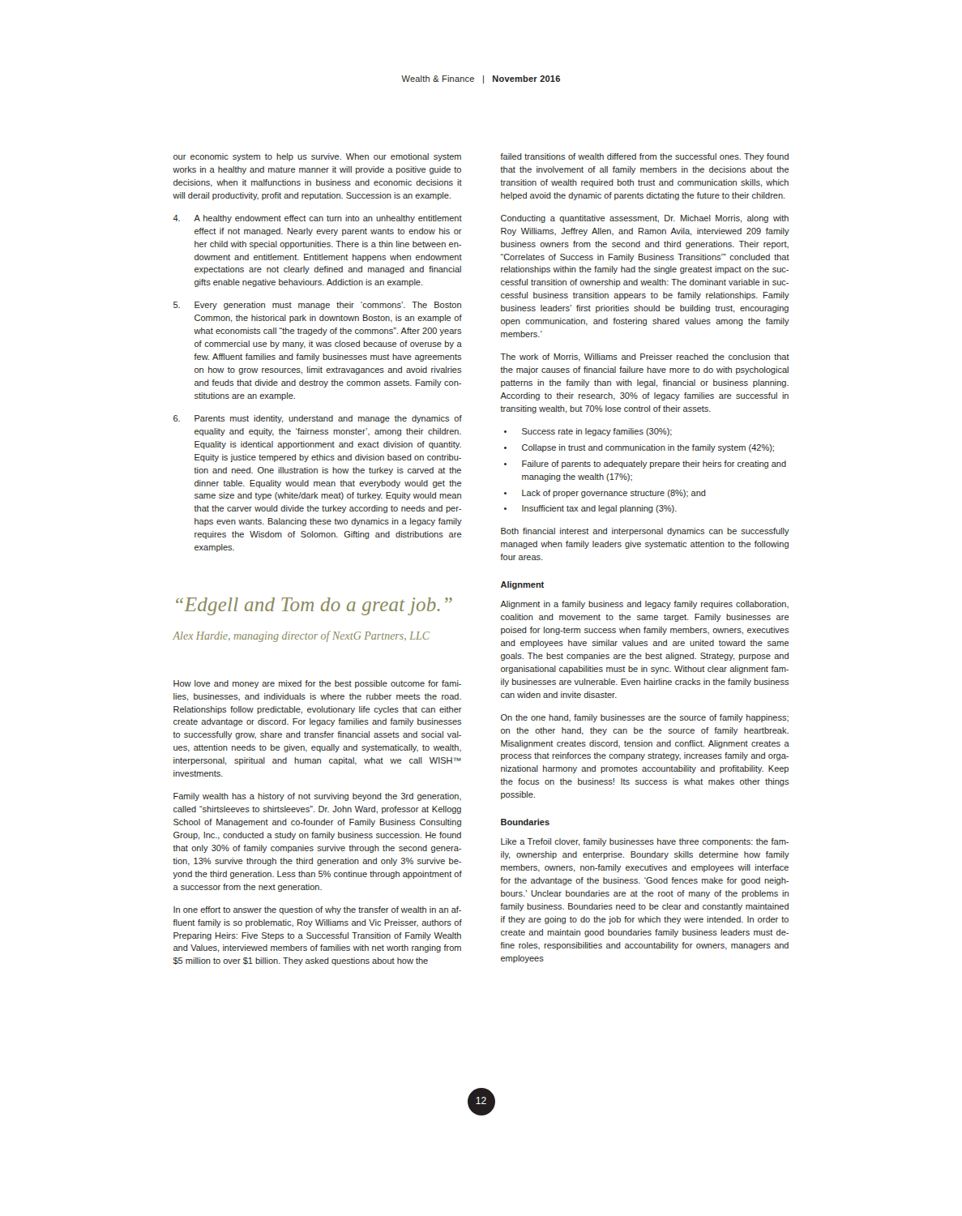Wealth & Finance | November 2016
our economic system to help us survive. When our emotional system works in a healthy and mature manner it will provide a positive guide to decisions, when it malfunctions in business and economic decisions it will derail productivity, profit and reputation. Succession is an example.
4. A healthy endowment effect can turn into an unhealthy entitlement effect if not managed. Nearly every parent wants to endow his or her child with special opportunities. There is a thin line between endowment and entitlement. Entitlement happens when endowment expectations are not clearly defined and managed and financial gifts enable negative behaviours. Addiction is an example.
5. Every generation must manage their ‘commons’. The Boston Common, the historical park in downtown Boston, is an example of what economists call “the tragedy of the commons”. After 200 years of commercial use by many, it was closed because of overuse by a few. Affluent families and family businesses must have agreements on how to grow resources, limit extravagances and avoid rivalries and feuds that divide and destroy the common assets. Family constitutions are an example.
6. Parents must identity, understand and manage the dynamics of equality and equity, the ‘fairness monster’, among their children. Equality is identical apportionment and exact division of quantity. Equity is justice tempered by ethics and division based on contribution and need. One illustration is how the turkey is carved at the dinner table. Equality would mean that everybody would get the same size and type (white/dark meat) of turkey. Equity would mean that the carver would divide the turkey according to needs and perhaps even wants. Balancing these two dynamics in a legacy family requires the Wisdom of Solomon. Gifting and distributions are examples.
“Edgell and Tom do a great job.”
Alex Hardie, managing director of NextG Partners, LLC
How love and money are mixed for the best possible outcome for families, businesses, and individuals is where the rubber meets the road. Relationships follow predictable, evolutionary life cycles that can either create advantage or discord. For legacy families and family businesses to successfully grow, share and transfer financial assets and social values, attention needs to be given, equally and systematically, to wealth, interpersonal, spiritual and human capital, what we call WISH™ investments.
Family wealth has a history of not surviving beyond the 3rd generation, called “shirtsleeves to shirtsleeves”. Dr. John Ward, professor at Kellogg School of Management and co-founder of Family Business Consulting Group, Inc., conducted a study on family business succession. He found that only 30% of family companies survive through the second generation, 13% survive through the third generation and only 3% survive beyond the third generation. Less than 5% continue through appointment of a successor from the next generation.
In one effort to answer the question of why the transfer of wealth in an affluent family is so problematic, Roy Williams and Vic Preisser, authors of Preparing Heirs: Five Steps to a Successful Transition of Family Wealth and Values, interviewed members of families with net worth ranging from $5 million to over $1 billion. They asked questions about how the
failed transitions of wealth differed from the successful ones. They found that the involvement of all family members in the decisions about the transition of wealth required both trust and communication skills, which helped avoid the dynamic of parents dictating the future to their children.
Conducting a quantitative assessment, Dr. Michael Morris, along with Roy Williams, Jeffrey Allen, and Ramon Avila, interviewed 209 family business owners from the second and third generations. Their report, “Correlates of Success in Family Business Transitions’” concluded that relationships within the family had the single greatest impact on the successful transition of ownership and wealth: The dominant variable in successful business transition appears to be family relationships. Family business leaders’ first priorities should be building trust, encouraging open communication, and fostering shared values among the family members.’
The work of Morris, Williams and Preisser reached the conclusion that the major causes of financial failure have more to do with psychological patterns in the family than with legal, financial or business planning. According to their research, 30% of legacy families are successful in transiting wealth, but 70% lose control of their assets.
Success rate in legacy families (30%);
Collapse in trust and communication in the family system (42%);
Failure of parents to adequately prepare their heirs for creating and managing the wealth (17%);
Lack of proper governance structure (8%); and
Insufficient tax and legal planning (3%).
Both financial interest and interpersonal dynamics can be successfully managed when family leaders give systematic attention to the following four areas.
Alignment
Alignment in a family business and legacy family requires collaboration, coalition and movement to the same target. Family businesses are poised for long-term success when family members, owners, executives and employees have similar values and are united toward the same goals. The best companies are the best aligned. Strategy, purpose and organisational capabilities must be in sync. Without clear alignment family businesses are vulnerable. Even hairline cracks in the family business can widen and invite disaster.
On the one hand, family businesses are the source of family happiness; on the other hand, they can be the source of family heartbreak. Misalignment creates discord, tension and conflict. Alignment creates a process that reinforces the company strategy, increases family and organizational harmony and promotes accountability and profitability. Keep the focus on the business! Its success is what makes other things possible.
Boundaries
Like a Trefoil clover, family businesses have three components: the family, ownership and enterprise. Boundary skills determine how family members, owners, non-family executives and employees will interface for the advantage of the business. ‘Good fences make for good neighbours.’ Unclear boundaries are at the root of many of the problems in family business. Boundaries need to be clear and constantly maintained if they are going to do the job for which they were intended. In order to create and maintain good boundaries family business leaders must define roles, responsibilities and accountability for owners, managers and employees
12